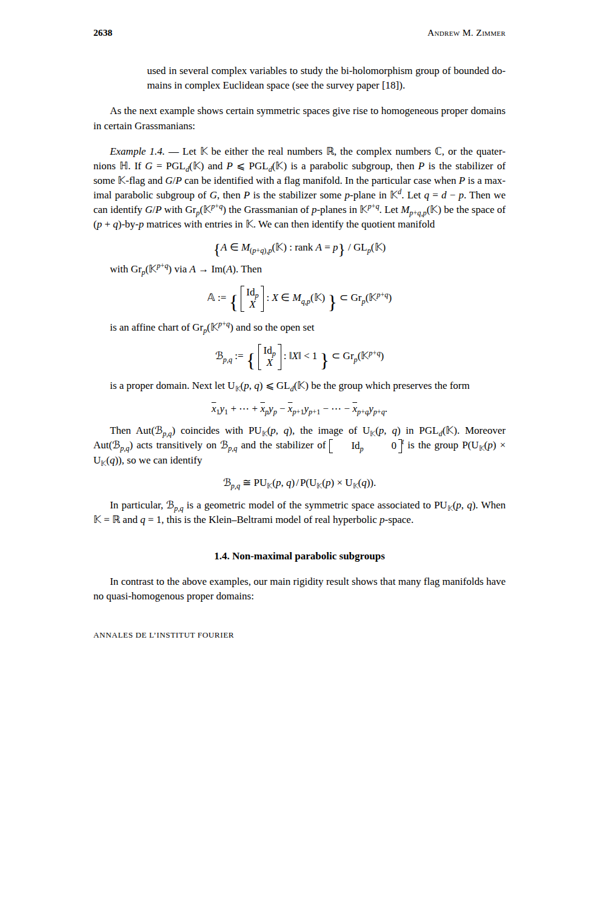2638 Andrew M. Zimmer
used in several complex variables to study the bi-holomorphism group of bounded domains in complex Euclidean space (see the survey paper [18]).
As the next example shows certain symmetric spaces give rise to homogeneous proper domains in certain Grassmanians:
Example 1.4. — Let 𝕂 be either the real numbers ℝ, the complex numbers ℂ, or the quaternions ℍ. If G = PGLd(𝕂) and P ⩽ PGLd(𝕂) is a parabolic subgroup, then P is the stabilizer of some 𝕂-flag and G/P can be identified with a flag manifold. In the particular case when P is a maximal parabolic subgroup of G, then P is the stabilizer some p-plane in 𝕂d. Let q = d − p. Then we can identify G/P with Grp(𝕂p+q) the Grassmanian of p-planes in 𝕂p+q. Let Mp+q,p(𝕂) be the space of (p + q)-by-p matrices with entries in 𝕂. We can then identify the quotient manifold
{A ∈ M(p+q),p(𝕂) : rank A = p} / GLp(𝕂)
with Grp(𝕂p+q) via A → Im(A). Then
𝔸 := { Idp X : X ∈ Mq,p(𝕂) } ⊂ Grp(𝕂p+q)
is an affine chart of Grp(𝕂p+q) and so the open set
ℬp,q := { Idp X : ‖X‖ < 1 } ⊂ Grp(𝕂p+q)
is a proper domain. Next let U𝕂(p, q) ⩽ GLd(𝕂) be the group which preserves the form
x1y1 + ⋯ + xpyp − xp+1yp+1 − ⋯ − xp+qyp+q.
Then Aut(ℬp,q) coincides with PU𝕂(p, q), the image of U𝕂(p, q) in PGLd(𝕂). Moreover Aut(ℬp,q) acts transitively on ℬp,q and the stabilizer of Idp 0t is the group P(U𝕂(p) × U𝕂(q)), so we can identify
ℬp,q ≅ PU𝕂(p, q)/P(U𝕂(p) × U𝕂(q)).
In particular, ℬp,q is a geometric model of the symmetric space associated to PU𝕂(p, q). When 𝕂 = ℝ and q = 1, this is the Klein–Beltrami model of real hyperbolic p-space.
1.4. Non-maximal parabolic subgroups
In contrast to the above examples, our main rigidity result shows that many flag manifolds have no quasi-homogenous proper domains:
ANNALES DE L’INSTITUT FOURIER